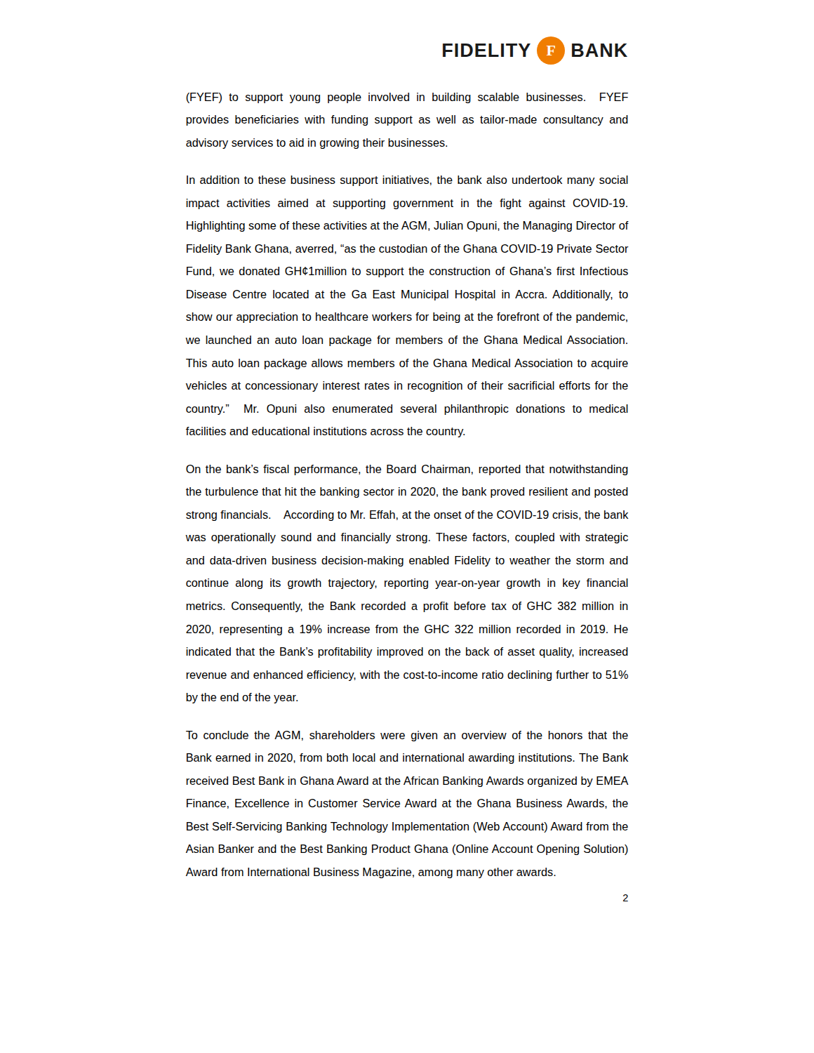FIDELITY FBANK
(FYEF) to support young people involved in building scalable businesses. FYEF provides beneficiaries with funding support as well as tailor-made consultancy and advisory services to aid in growing their businesses.
In addition to these business support initiatives, the bank also undertook many social impact activities aimed at supporting government in the fight against COVID-19. Highlighting some of these activities at the AGM, Julian Opuni, the Managing Director of Fidelity Bank Ghana, averred, “as the custodian of the Ghana COVID-19 Private Sector Fund, we donated GH¢1million to support the construction of Ghana’s first Infectious Disease Centre located at the Ga East Municipal Hospital in Accra. Additionally, to show our appreciation to healthcare workers for being at the forefront of the pandemic, we launched an auto loan package for members of the Ghana Medical Association. This auto loan package allows members of the Ghana Medical Association to acquire vehicles at concessionary interest rates in recognition of their sacrificial efforts for the country.” Mr. Opuni also enumerated several philanthropic donations to medical facilities and educational institutions across the country.
On the bank’s fiscal performance, the Board Chairman, reported that notwithstanding the turbulence that hit the banking sector in 2020, the bank proved resilient and posted strong financials. According to Mr. Effah, at the onset of the COVID-19 crisis, the bank was operationally sound and financially strong. These factors, coupled with strategic and data-driven business decision-making enabled Fidelity to weather the storm and continue along its growth trajectory, reporting year-on-year growth in key financial metrics. Consequently, the Bank recorded a profit before tax of GHC 382 million in 2020, representing a 19% increase from the GHC 322 million recorded in 2019. He indicated that the Bank’s profitability improved on the back of asset quality, increased revenue and enhanced efficiency, with the cost-to-income ratio declining further to 51% by the end of the year.
To conclude the AGM, shareholders were given an overview of the honors that the Bank earned in 2020, from both local and international awarding institutions. The Bank received Best Bank in Ghana Award at the African Banking Awards organized by EMEA Finance, Excellence in Customer Service Award at the Ghana Business Awards, the Best Self-Servicing Banking Technology Implementation (Web Account) Award from the Asian Banker and the Best Banking Product Ghana (Online Account Opening Solution) Award from International Business Magazine, among many other awards.
2